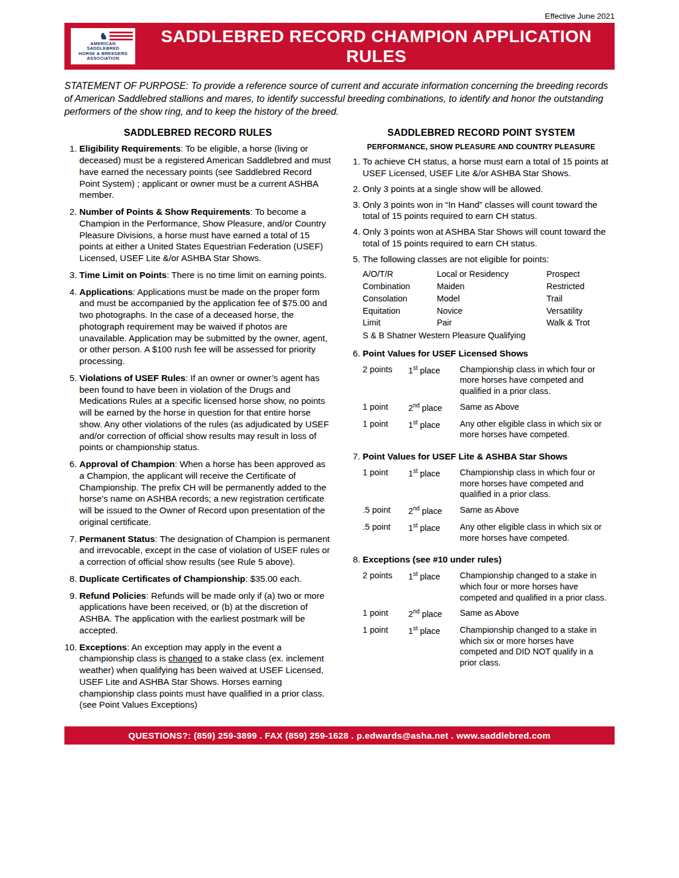Effective June 2021
♞
AMERICAN
SADDLEBRED
HORSE & BREEDERS
ASSOCIATION
SADDLEBRED RECORD CHAMPION APPLICATION RULES
STATEMENT OF PURPOSE: To provide a reference source of current and accurate information concerning the breeding records of American Saddlebred stallions and mares, to identify successful breeding combinations, to identify and honor the outstanding performers of the show ring, and to keep the history of the breed.
SADDLEBRED RECORD RULES
Eligibility Requirements: To be eligible, a horse (living or deceased) must be a registered American Saddlebred and must have earned the necessary points (see Saddlebred Record Point System) ; applicant or owner must be a current ASHBA member.
Number of Points & Show Requirements: To become a Champion in the Performance, Show Pleasure, and/or Country Pleasure Divisions, a horse must have earned a total of 15 points at either a United States Equestrian Federation (USEF) Licensed, USEF Lite &/or ASHBA Star Shows.
Time Limit on Points: There is no time limit on earning points.
Applications: Applications must be made on the proper form and must be accompanied by the application fee of $75.00 and two photographs. In the case of a deceased horse, the photograph requirement may be waived if photos are unavailable. Application may be submitted by the owner, agent, or other person. A $100 rush fee will be assessed for priority processing.
Violations of USEF Rules: If an owner or owner’s agent has been found to have been in violation of the Drugs and Medications Rules at a specific licensed horse show, no points will be earned by the horse in question for that entire horse show. Any other violations of the rules (as adjudicated by USEF and/or correction of official show results may result in loss of points or championship status.
Approval of Champion: When a horse has been approved as a Champion, the applicant will receive the Certificate of Championship. The prefix CH will be permanently added to the horse’s name on ASHBA records; a new registration certificate will be issued to the Owner of Record upon presentation of the original certificate.
Permanent Status: The designation of Champion is permanent and irrevocable, except in the case of violation of USEF rules or a correction of official show results (see Rule 5 above).
Duplicate Certificates of Championship: $35.00 each.
Refund Policies: Refunds will be made only if (a) two or more applications have been received, or (b) at the discretion of ASHBA. The application with the earliest postmark will be accepted.
Exceptions: An exception may apply in the event a championship class is changed to a stake class (ex. inclement weather) when qualifying has been waived at USEF Licensed, USEF Lite and ASHBA Star Shows. Horses earning championship class points must have qualified in a prior class. (see Point Values Exceptions)
SADDLEBRED RECORD POINT SYSTEM
PERFORMANCE, SHOW PLEASURE AND COUNTRY PLEASURE
To achieve CH status, a horse must earn a total of 15 points at USEF Licensed, USEF Lite &/or ASHBA Star Shows.
Only 3 points at a single show will be allowed.
Only 3 points won in “In Hand” classes will count toward the total of 15 points required to earn CH status.
Only 3 points won at ASHBA Star Shows will count toward the total of 15 points required to earn CH status.
The following classes are not eligible for points:
| A/O/T/R | Local or Residency | Prospect |
| Combination | Maiden | Restricted |
| Consolation | Model | Trail |
| Equitation | Novice | Versatility |
| Limit | Pair | Walk & Trot |
| S & B Shatner Western Pleasure Qualifying |
Point Values for USEF Licensed Shows
| 2 points | 1 st place | Championship class in which four or more horses have competed and qualified in a prior class. |
| 1 point | 2 nd place | Same as Above |
| 1 point | 1 st place | Any other eligible class in which six or more horses have competed. |
Point Values for USEF Lite & ASHBA Star Shows
| 1 point | 1 st place | Championship class in which four or more horses have competed and qualified in a prior class. |
| .5 point | 2 nd place | Same as Above |
| .5 point | 1 st place | Any other eligible class in which six or more horses have competed. |
Exceptions (see #10 under rules)
| 2 points | 1 st place | Championship changed to a stake in which four or more horses have competed and qualified in a prior class. |
| 1 point | 2 nd place | Same as Above |
| 1 point | 1 st place | Championship changed to a stake in which six or more horses have competed and DID NOT qualify in a prior class. |
QUESTIONS?: (859) 259-3899 . FAX (859) 259-1628 . p.edwards@asha.net . www.saddlebred.com